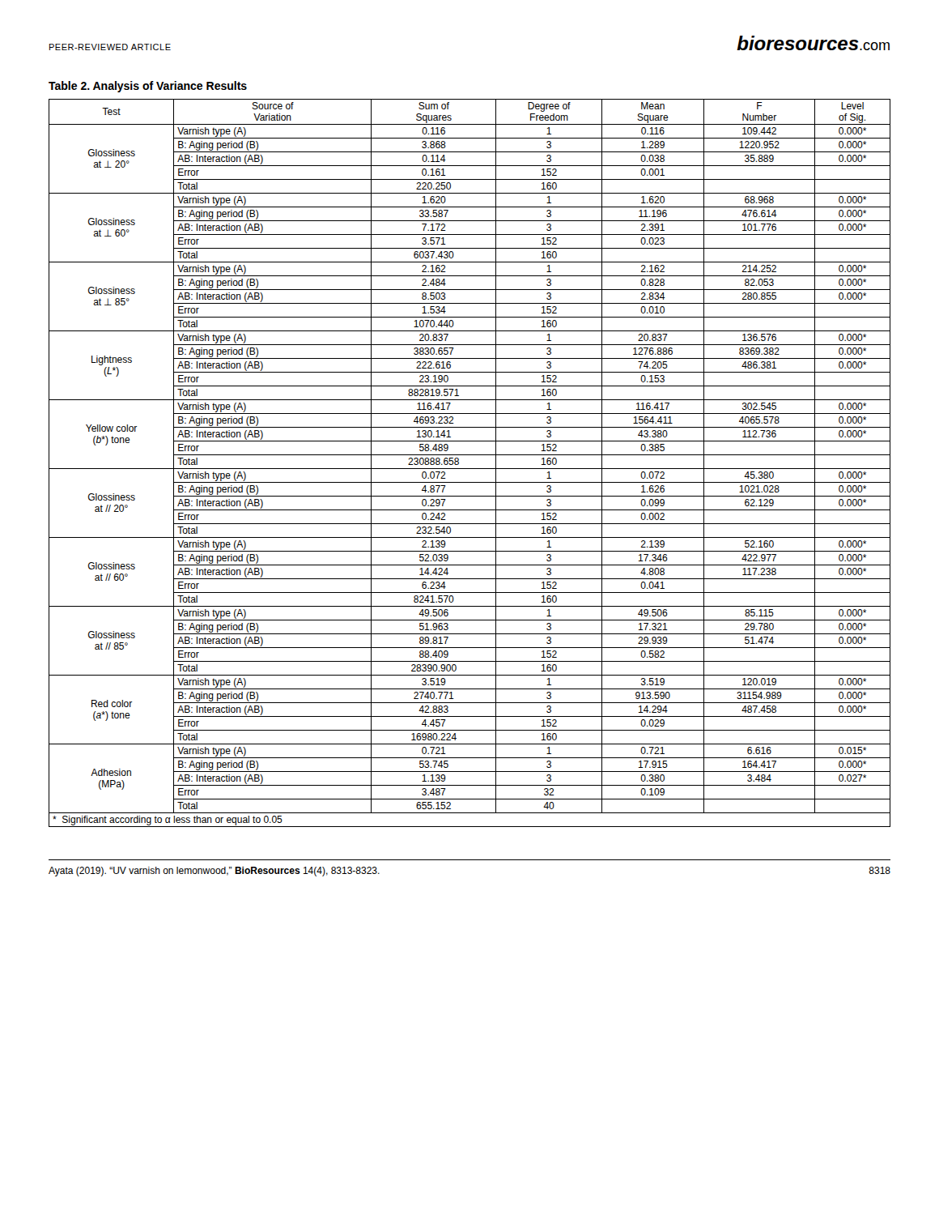PEER-REVIEWED ARTICLE
bioresources.com
Table 2. Analysis of Variance Results
| Test | Source of Variation | Sum of Squares | Degree of Freedom | Mean Square | F Number | Level of Sig. |
| --- | --- | --- | --- | --- | --- | --- |
| Glossiness at ⊥ 20° | Varnish type (A) | 0.116 | 1 | 0.116 | 109.442 | 0.000* |
| B: Aging period (B) | 3.868 | 3 | 1.289 | 1220.952 | 0.000* |
| AB: Interaction (AB) | 0.114 | 3 | 0.038 | 35.889 | 0.000* |
| Error | 0.161 | 152 | 0.001 | | |
| Total | 220.250 | 160 | | | |
| Glossiness at ⊥ 60° | Varnish type (A) | 1.620 | 1 | 1.620 | 68.968 | 0.000* |
| B: Aging period (B) | 33.587 | 3 | 11.196 | 476.614 | 0.000* |
| AB: Interaction (AB) | 7.172 | 3 | 2.391 | 101.776 | 0.000* |
| Error | 3.571 | 152 | 0.023 | | |
| Total | 6037.430 | 160 | | | |
| Glossiness at ⊥ 85° | Varnish type (A) | 2.162 | 1 | 2.162 | 214.252 | 0.000* |
| B: Aging period (B) | 2.484 | 3 | 0.828 | 82.053 | 0.000* |
| AB: Interaction (AB) | 8.503 | 3 | 2.834 | 280.855 | 0.000* |
| Error | 1.534 | 152 | 0.010 | | |
| Total | 1070.440 | 160 | | | |
| Lightness ( L *) | Varnish type (A) | 20.837 | 1 | 20.837 | 136.576 | 0.000* |
| B: Aging period (B) | 3830.657 | 3 | 1276.886 | 8369.382 | 0.000* |
| AB: Interaction (AB) | 222.616 | 3 | 74.205 | 486.381 | 0.000* |
| Error | 23.190 | 152 | 0.153 | | |
| Total | 882819.571 | 160 | | | |
| Yellow color ( b *) tone | Varnish type (A) | 116.417 | 1 | 116.417 | 302.545 | 0.000* |
| B: Aging period (B) | 4693.232 | 3 | 1564.411 | 4065.578 | 0.000* |
| AB: Interaction (AB) | 130.141 | 3 | 43.380 | 112.736 | 0.000* |
| Error | 58.489 | 152 | 0.385 | | |
| Total | 230888.658 | 160 | | | |
| Glossiness at // 20° | Varnish type (A) | 0.072 | 1 | 0.072 | 45.380 | 0.000* |
| B: Aging period (B) | 4.877 | 3 | 1.626 | 1021.028 | 0.000* |
| AB: Interaction (AB) | 0.297 | 3 | 0.099 | 62.129 | 0.000* |
| Error | 0.242 | 152 | 0.002 | | |
| Total | 232.540 | 160 | | | |
| Glossiness at // 60° | Varnish type (A) | 2.139 | 1 | 2.139 | 52.160 | 0.000* |
| B: Aging period (B) | 52.039 | 3 | 17.346 | 422.977 | 0.000* |
| AB: Interaction (AB) | 14.424 | 3 | 4.808 | 117.238 | 0.000* |
| Error | 6.234 | 152 | 0.041 | | |
| Total | 8241.570 | 160 | | | |
| Glossiness at // 85° | Varnish type (A) | 49.506 | 1 | 49.506 | 85.115 | 0.000* |
| B: Aging period (B) | 51.963 | 3 | 17.321 | 29.780 | 0.000* |
| AB: Interaction (AB) | 89.817 | 3 | 29.939 | 51.474 | 0.000* |
| Error | 88.409 | 152 | 0.582 | | |
| Total | 28390.900 | 160 | | | |
| Red color ( a *) tone | Varnish type (A) | 3.519 | 1 | 3.519 | 120.019 | 0.000* |
| B: Aging period (B) | 2740.771 | 3 | 913.590 | 31154.989 | 0.000* |
| AB: Interaction (AB) | 42.883 | 3 | 14.294 | 487.458 | 0.000* |
| Error | 4.457 | 152 | 0.029 | | |
| Total | 16980.224 | 160 | | | |
| Adhesion (MPa) | Varnish type (A) | 0.721 | 1 | 0.721 | 6.616 | 0.015* |
| B: Aging period (B) | 53.745 | 3 | 17.915 | 164.417 | 0.000* |
| AB: Interaction (AB) | 1.139 | 3 | 0.380 | 3.484 | 0.027* |
| Error | 3.487 | 32 | 0.109 | | |
| Total | 655.152 | 40 | | | |
| * Significant according to α less than or equal to 0.05 |
Ayata (2019). “UV varnish on lemonwood,” BioResources 14(4), 8313-8323.
8318